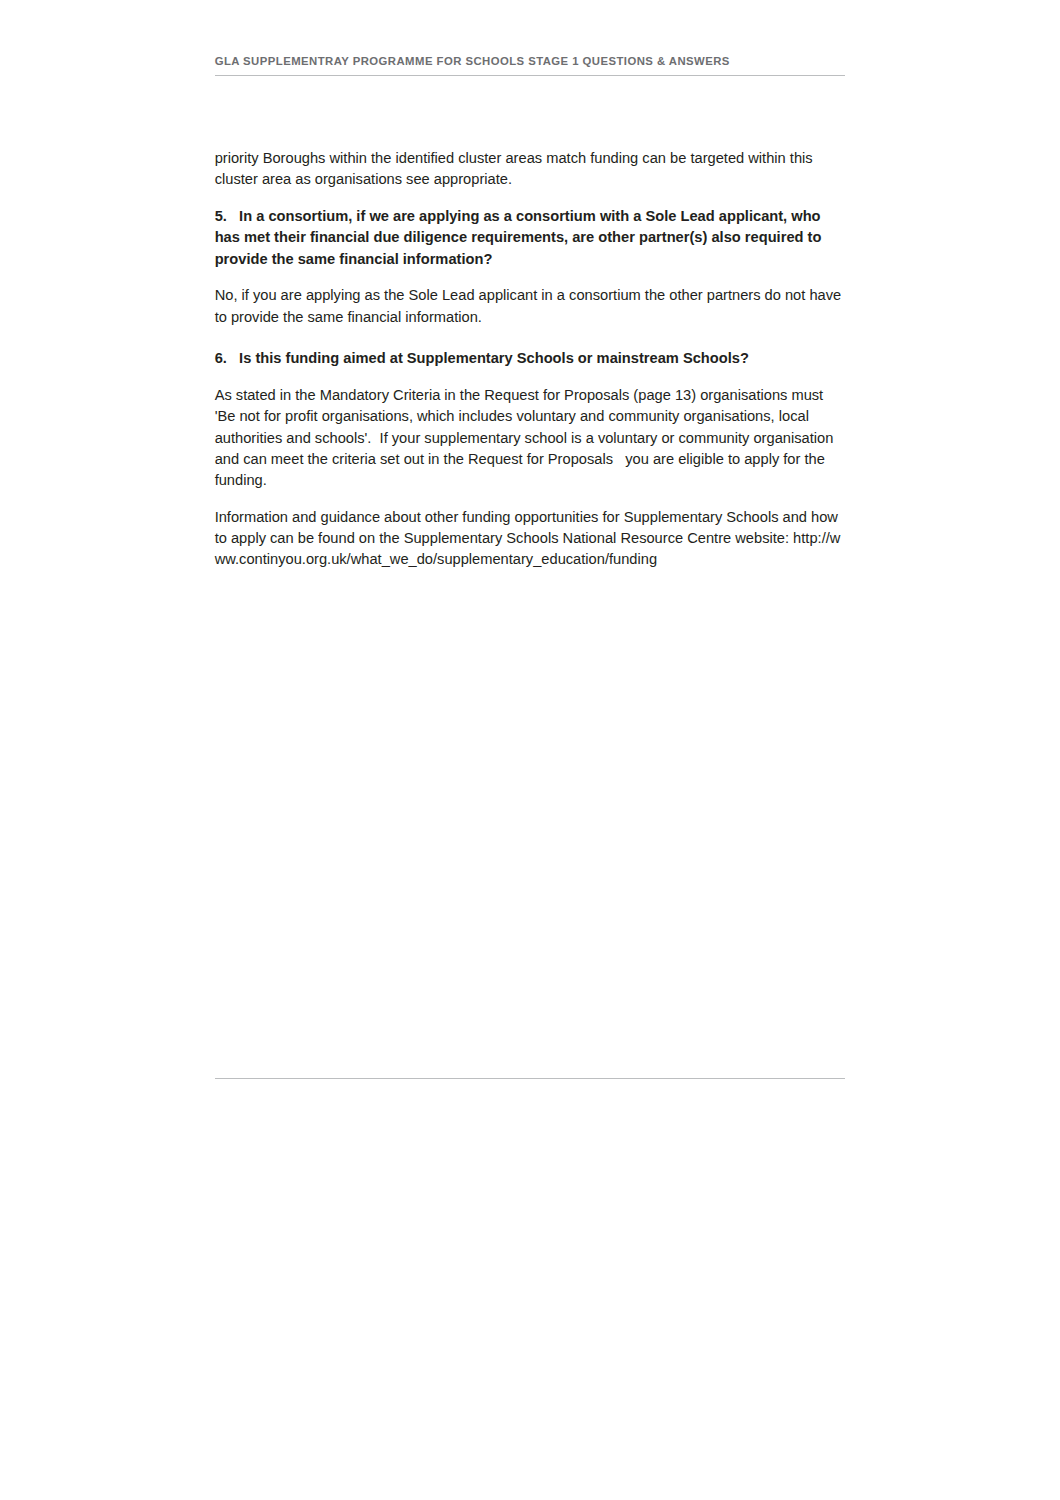GLA Supplementray Programme for Schools Stage 1 Questions & Answers
priority Boroughs within the identified cluster areas match funding can be targeted within this cluster area as organisations see appropriate.
5. In a consortium, if we are applying as a consortium with a Sole Lead applicant, who has met their financial due diligence requirements, are other partner(s) also required to provide the same financial information?
No, if you are applying as the Sole Lead applicant in a consortium the other partners do not have to provide the same financial information.
6. Is this funding aimed at Supplementary Schools or mainstream Schools?
As stated in the Mandatory Criteria in the Request for Proposals (page 13) organisations must 'Be not for profit organisations, which includes voluntary and community organisations, local authorities and schools'. If your supplementary school is a voluntary or community organisation and can meet the criteria set out in the Request for Proposals you are eligible to apply for the funding.
Information and guidance about other funding opportunities for Supplementary Schools and how to apply can be found on the Supplementary Schools National Resource Centre website: http://www.continyou.org.uk/what_we_do/supplementary_education/funding